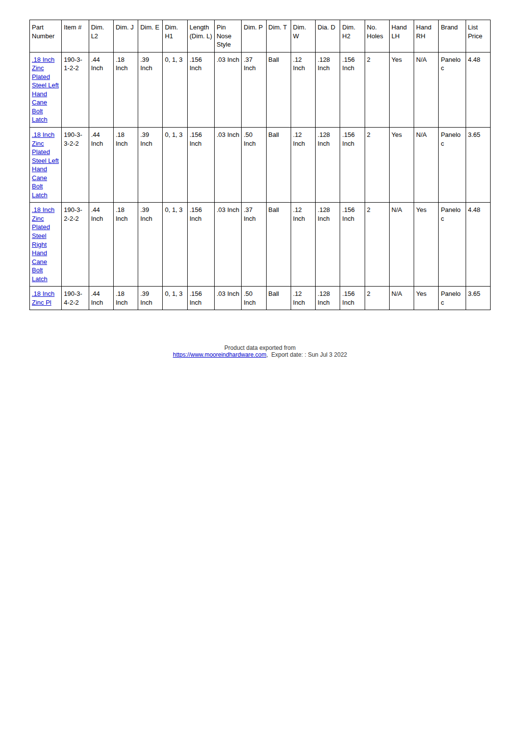| Part Number | Item # | Dim. L2 | Dim. J | Dim. E | Dim. H1 | Length (Dim. L) | Pin Nose Style | Dim. P | Dim. T | Dim. W | Dia. D | Dim. H2 | No. Holes | Hand LH | Hand RH | Brand | List Price |
| --- | --- | --- | --- | --- | --- | --- | --- | --- | --- | --- | --- | --- | --- | --- | --- | --- | --- |
| .18 Inch Zinc Plated Steel Left Hand Cane Bolt Latch | 190-3-1-2-2 | .44 Inch | .18 Inch | .39 Inch | 0, 1, 3 | .156 Inch | .03 Inch | .37 Inch | Ball | .12 Inch | .128 Inch | .156 Inch | 2 | Yes | N/A | Paneloc | 4.48 |
| .18 Inch Zinc Plated Steel Left Hand Cane Bolt Latch | 190-3-3-2-2 | .44 Inch | .18 Inch | .39 Inch | 0, 1, 3 | .156 Inch | .03 Inch | .50 Inch | Ball | .12 Inch | .128 Inch | .156 Inch | 2 | Yes | N/A | Paneloc | 3.65 |
| .18 Inch Zinc Plated Steel Right Hand Cane Bolt Latch | 190-3-2-2-2 | .44 Inch | .18 Inch | .39 Inch | 0, 1, 3 | .156 Inch | .03 Inch | .37 Inch | Ball | .12 Inch | .128 Inch | .156 Inch | 2 | N/A | Yes | Paneloc | 4.48 |
| .18 Inch Zinc Pl | 190-3-4-2-2 | .44 Inch | .18 Inch | .39 Inch | 0, 1, 3 | .156 Inch | .03 Inch | .50 Inch | Ball | .12 Inch | .128 Inch | .156 Inch | 2 | N/A | Yes | Paneloc | 3.65 |
Product data exported from
https://www.mooreindhardware.com, Export date: : Sun Jul 3 2022